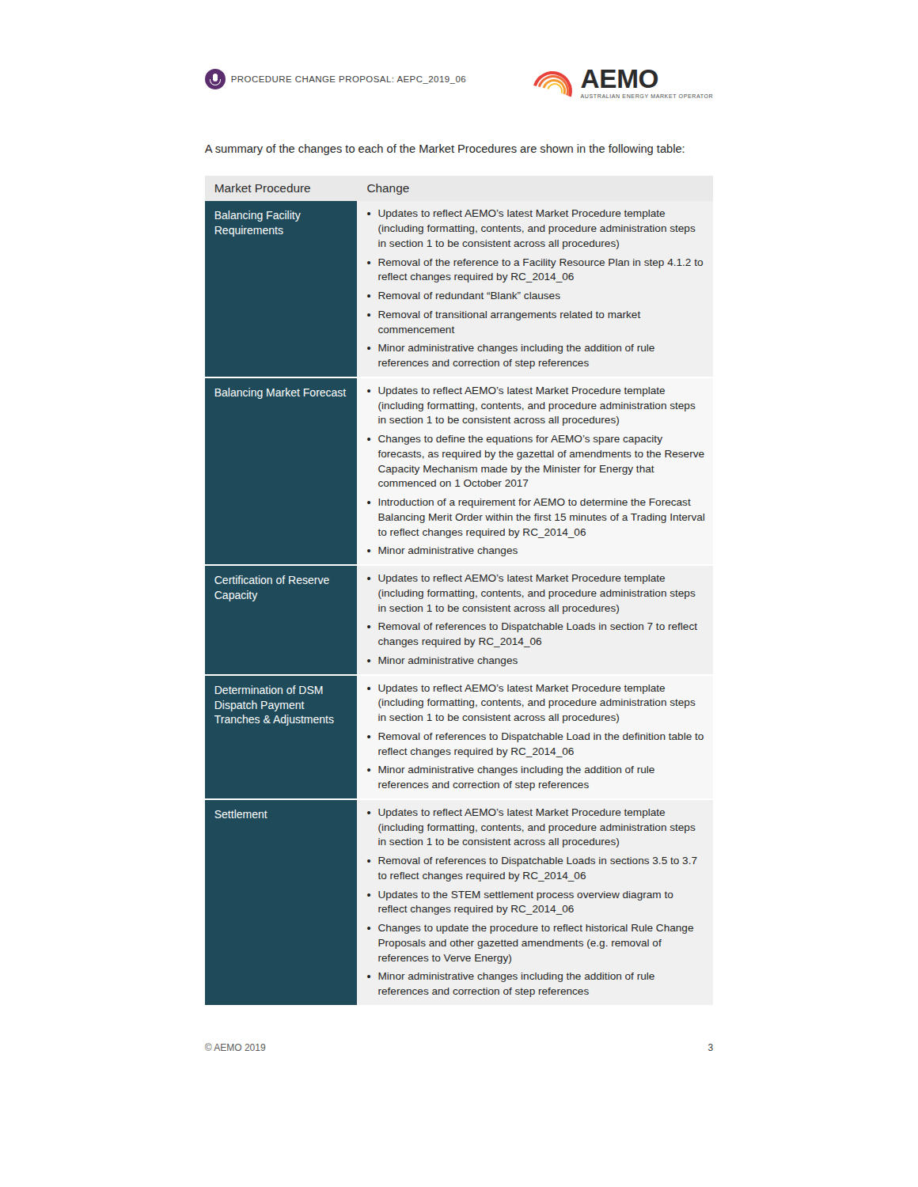Procedure Change Proposal: AEPC_2019_06
AEMO
Australian Energy Market Operator
A summary of the changes to each of the Market Procedures are shown in the following table:
| Market Procedure | Change |
| --- | --- |
| Balancing Facility Requirements | Updates to reflect AEMO’s latest Market Procedure template (including formatting, contents, and procedure administration steps in section 1 to be consistent across all procedures) Removal of the reference to a Facility Resource Plan in step 4.1.2 to reflect changes required by RC_2014_06 Removal of redundant “Blank” clauses Removal of transitional arrangements related to market commencement Minor administrative changes including the addition of rule references and correction of step references |
| Balancing Market Forecast | Updates to reflect AEMO’s latest Market Procedure template (including formatting, contents, and procedure administration steps in section 1 to be consistent across all procedures) Changes to define the equations for AEMO’s spare capacity forecasts, as required by the gazettal of amendments to the Reserve Capacity Mechanism made by the Minister for Energy that commenced on 1 October 2017 Introduction of a requirement for AEMO to determine the Forecast Balancing Merit Order within the first 15 minutes of a Trading Interval to reflect changes required by RC_2014_06 Minor administrative changes |
| Certification of Reserve Capacity | Updates to reflect AEMO’s latest Market Procedure template (including formatting, contents, and procedure administration steps in section 1 to be consistent across all procedures) Removal of references to Dispatchable Loads in section 7 to reflect changes required by RC_2014_06 Minor administrative changes |
| Determination of DSM Dispatch Payment Tranches & Adjustments | Updates to reflect AEMO’s latest Market Procedure template (including formatting, contents, and procedure administration steps in section 1 to be consistent across all procedures) Removal of references to Dispatchable Load in the definition table to reflect changes required by RC_2014_06 Minor administrative changes including the addition of rule references and correction of step references |
| Settlement | Updates to reflect AEMO’s latest Market Procedure template (including formatting, contents, and procedure administration steps in section 1 to be consistent across all procedures) Removal of references to Dispatchable Loads in sections 3.5 to 3.7 to reflect changes required by RC_2014_06 Updates to the STEM settlement process overview diagram to reflect changes required by RC_2014_06 Changes to update the procedure to reflect historical Rule Change Proposals and other gazetted amendments (e.g. removal of references to Verve Energy) Minor administrative changes including the addition of rule references and correction of step references |
© AEMO 2019
3